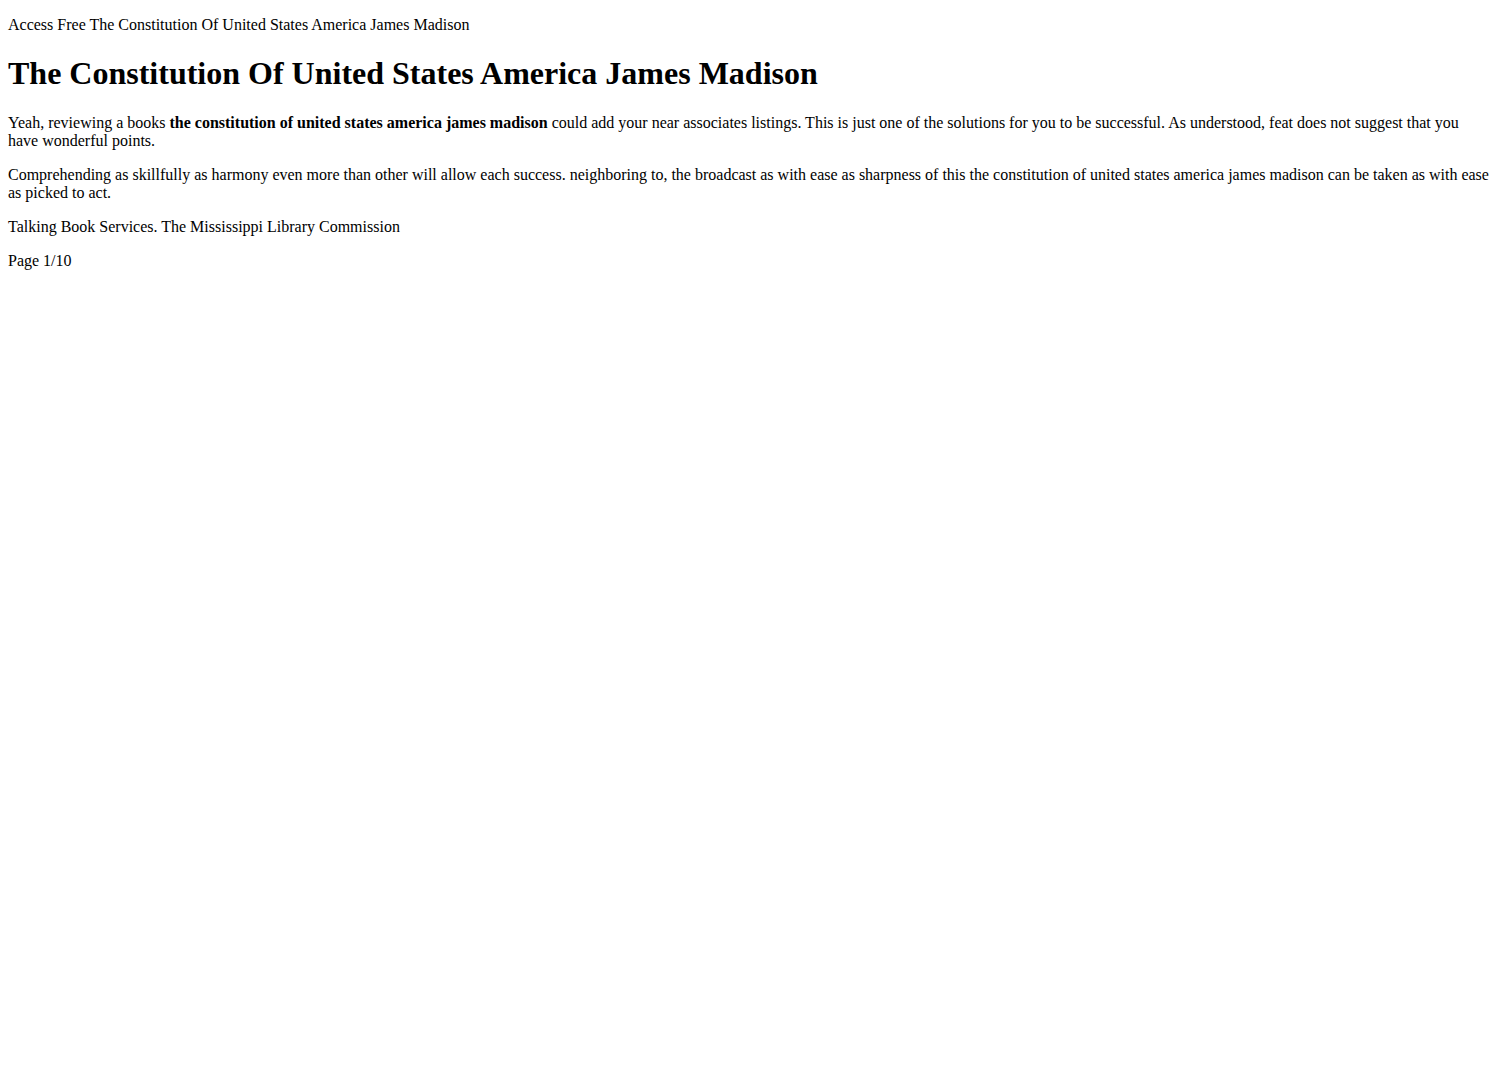Access Free The Constitution Of United States America James Madison
The Constitution Of United States America James Madison
Yeah, reviewing a books the constitution of united states america james madison could add your near associates listings. This is just one of the solutions for you to be successful. As understood, feat does not suggest that you have wonderful points.
Comprehending as skillfully as harmony even more than other will allow each success. neighboring to, the broadcast as with ease as sharpness of this the constitution of united states america james madison can be taken as with ease as picked to act.
Talking Book Services. The Mississippi Library Commission
Page 1/10